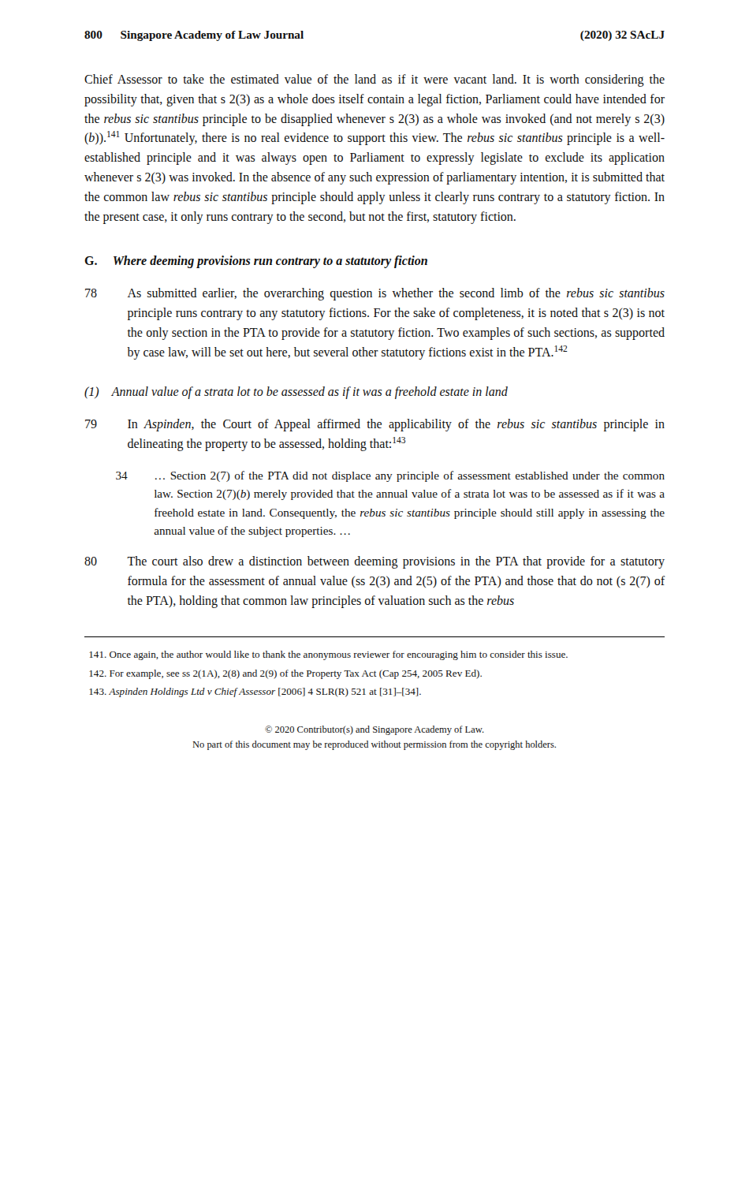800 Singapore Academy of Law Journal (2020) 32 SAcLJ
Chief Assessor to take the estimated value of the land as if it were vacant land. It is worth considering the possibility that, given that s 2(3) as a whole does itself contain a legal fiction, Parliament could have intended for the rebus sic stantibus principle to be disapplied whenever s 2(3) as a whole was invoked (and not merely s 2(3)(b)).141 Unfortunately, there is no real evidence to support this view. The rebus sic stantibus principle is a well-established principle and it was always open to Parliament to expressly legislate to exclude its application whenever s 2(3) was invoked. In the absence of any such expression of parliamentary intention, it is submitted that the common law rebus sic stantibus principle should apply unless it clearly runs contrary to a statutory fiction. In the present case, it only runs contrary to the second, but not the first, statutory fiction.
G. Where deeming provisions run contrary to a statutory fiction
78
As submitted earlier, the overarching question is whether the second limb of the rebus sic stantibus principle runs contrary to any statutory fictions. For the sake of completeness, it is noted that s 2(3) is not the only section in the PTA to provide for a statutory fiction. Two examples of such sections, as supported by case law, will be set out here, but several other statutory fictions exist in the PTA.142
(1) Annual value of a strata lot to be assessed as if it was a freehold estate in land
79
In Aspinden, the Court of Appeal affirmed the applicability of the rebus sic stantibus principle in delineating the property to be assessed, holding that:143
34
… Section 2(7) of the PTA did not displace any principle of assessment established under the common law. Section 2(7)(b) merely provided that the annual value of a strata lot was to be assessed as if it was a freehold estate in land. Consequently, the rebus sic stantibus principle should still apply in assessing the annual value of the subject properties. …
80
The court also drew a distinction between deeming provisions in the PTA that provide for a statutory formula for the assessment of annual value (ss 2(3) and 2(5) of the PTA) and those that do not (s 2(7) of the PTA), holding that common law principles of valuation such as the rebus
Once again, the author would like to thank the anonymous reviewer for encouraging him to consider this issue.
For example, see ss 2(1A), 2(8) and 2(9) of the Property Tax Act (Cap 254, 2005 Rev Ed).
Aspinden Holdings Ltd v Chief Assessor [2006] 4 SLR(R) 521 at [31]–[34].
© 2020 Contributor(s) and Singapore Academy of Law.
No part of this document may be reproduced without permission from the copyright holders.